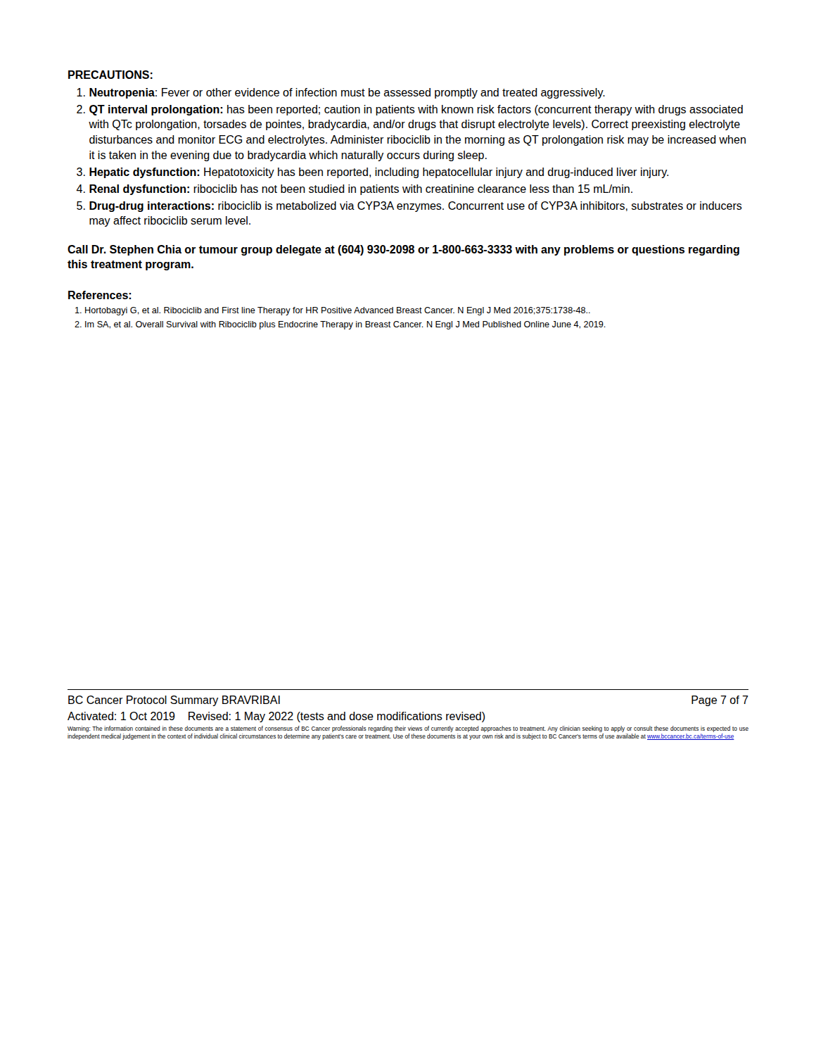PRECAUTIONS:
Neutropenia: Fever or other evidence of infection must be assessed promptly and treated aggressively.
QT interval prolongation: has been reported; caution in patients with known risk factors (concurrent therapy with drugs associated with QTc prolongation, torsades de pointes, bradycardia, and/or drugs that disrupt electrolyte levels). Correct preexisting electrolyte disturbances and monitor ECG and electrolytes. Administer ribociclib in the morning as QT prolongation risk may be increased when it is taken in the evening due to bradycardia which naturally occurs during sleep.
Hepatic dysfunction: Hepatotoxicity has been reported, including hepatocellular injury and drug-induced liver injury.
Renal dysfunction: ribociclib has not been studied in patients with creatinine clearance less than 15 mL/min.
Drug-drug interactions: ribociclib is metabolized via CYP3A enzymes. Concurrent use of CYP3A inhibitors, substrates or inducers may affect ribociclib serum level.
Call Dr. Stephen Chia or tumour group delegate at (604) 930-2098 or 1-800-663-3333 with any problems or questions regarding this treatment program.
References:
Hortobagyi G, et al. Ribociclib and First line Therapy for HR Positive Advanced Breast Cancer. N Engl J Med 2016;375:1738-48..
Im SA, et al. Overall Survival with Ribociclib plus Endocrine Therapy in Breast Cancer. N Engl J Med Published Online June 4, 2019.
BC Cancer Protocol Summary BRAVRIBAI Page 7 of 7
Activated: 1 Oct 2019 Revised: 1 May 2022 (tests and dose modifications revised)
Warning: The information contained in these documents are a statement of consensus of BC Cancer professionals regarding their views of currently accepted approaches to treatment. Any clinician seeking to apply or consult these documents is expected to use independent medical judgement in the context of individual clinical circumstances to determine any patient's care or treatment. Use of these documents is at your own risk and is subject to BC Cancer's terms of use available at www.bccancer.bc.ca/terms-of-use